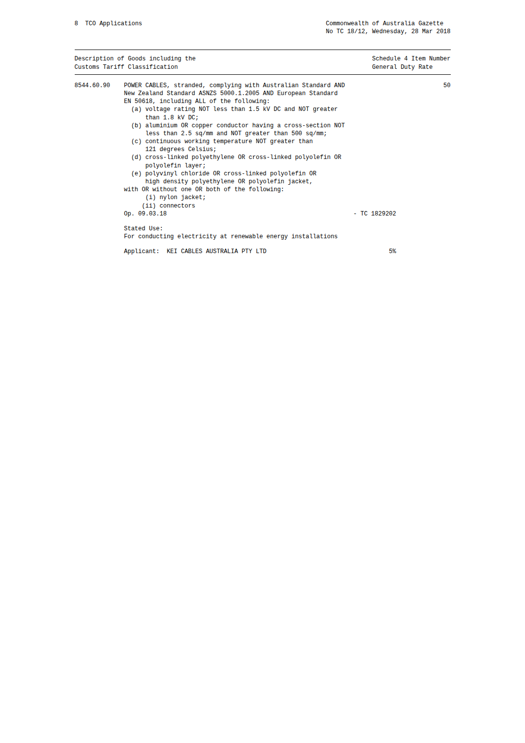8 TCO Applications
Commonwealth of Australia Gazette
No TC 18/12, Wednesday, 28 Mar 2018
Description of Goods including the
Customs Tariff Classification
Schedule 4 Item Number
General Duty Rate
8544.60.90
POWER CABLES, stranded, complying with Australian Standard AND
New Zealand Standard ASNZS 5000.1.2005 AND European Standard
EN 50618, including ALL of the following:
  (a) voltage rating NOT less than 1.5 kV DC and NOT greater
      than 1.8 kV DC;
  (b) aluminium OR copper conductor having a cross-section NOT
      less than 2.5 sq/mm and NOT greater than 500 sq/mm;
  (c) continuous working temperature NOT greater than
      121 degrees Celsius;
  (d) cross-linked polyethylene OR cross-linked polyolefin OR
      polyolefin layer;
  (e) polyvinyl chloride OR cross-linked polyolefin OR
      high density polyethylene OR polyolefin jacket,
with OR without one OR both of the following:
      (i) nylon jacket;
     (ii) connectors
Op. 09.03.18 - TC 1829202
Stated Use:
For conducting electricity at renewable energy installations
Applicant: KEI CABLES AUSTRALIA PTY LTD 5%
50